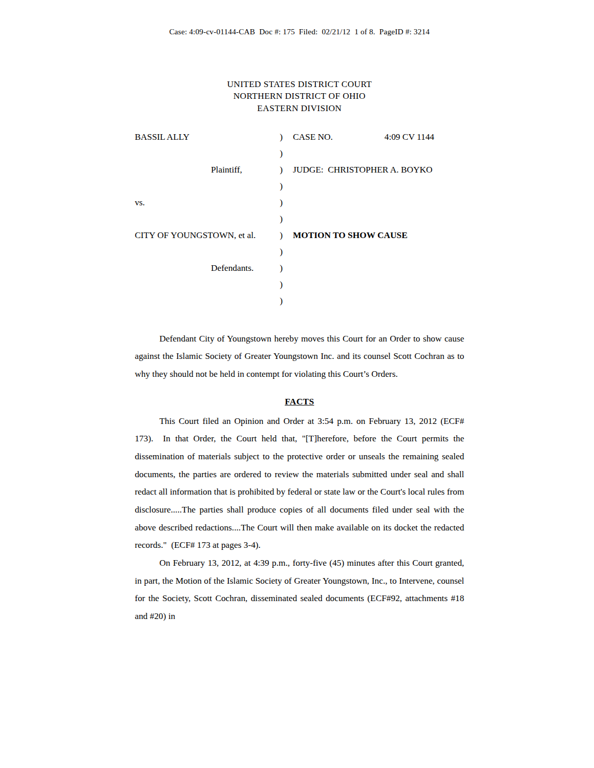Case: 4:09-cv-01144-CAB Doc #: 175 Filed: 02/21/12 1 of 8. PageID #: 3214
UNITED STATES DISTRICT COURT
NORTHERN DISTRICT OF OHIO
EASTERN DIVISION
| BASSIL ALLY | ) | CASE NO. 4:09 CV 1144 |
| | ) | |
| Plaintiff, | ) | JUDGE: CHRISTOPHER A. BOYKO |
| | ) | |
| vs. | ) | |
| | ) | |
| CITY OF YOUNGSTOWN, et al. | ) | MOTION TO SHOW CAUSE |
| | ) | |
| Defendants. | ) | |
| | ) | |
| | ) | |
Defendant City of Youngstown hereby moves this Court for an Order to show cause against the Islamic Society of Greater Youngstown Inc. and its counsel Scott Cochran as to why they should not be held in contempt for violating this Court’s Orders.
FACTS
This Court filed an Opinion and Order at 3:54 p.m. on February 13, 2012 (ECF# 173). In that Order, the Court held that, "[T]herefore, before the Court permits the dissemination of materials subject to the protective order or unseals the remaining sealed documents, the parties are ordered to review the materials submitted under seal and shall redact all information that is prohibited by federal or state law or the Court's local rules from disclosure.....The parties shall produce copies of all documents filed under seal with the above described redactions....The Court will then make available on its docket the redacted records." (ECF# 173 at pages 3-4).
On February 13, 2012, at 4:39 p.m., forty-five (45) minutes after this Court granted, in part, the Motion of the Islamic Society of Greater Youngstown, Inc., to Intervene, counsel for the Society, Scott Cochran, disseminated sealed documents (ECF#92, attachments #18 and #20) in